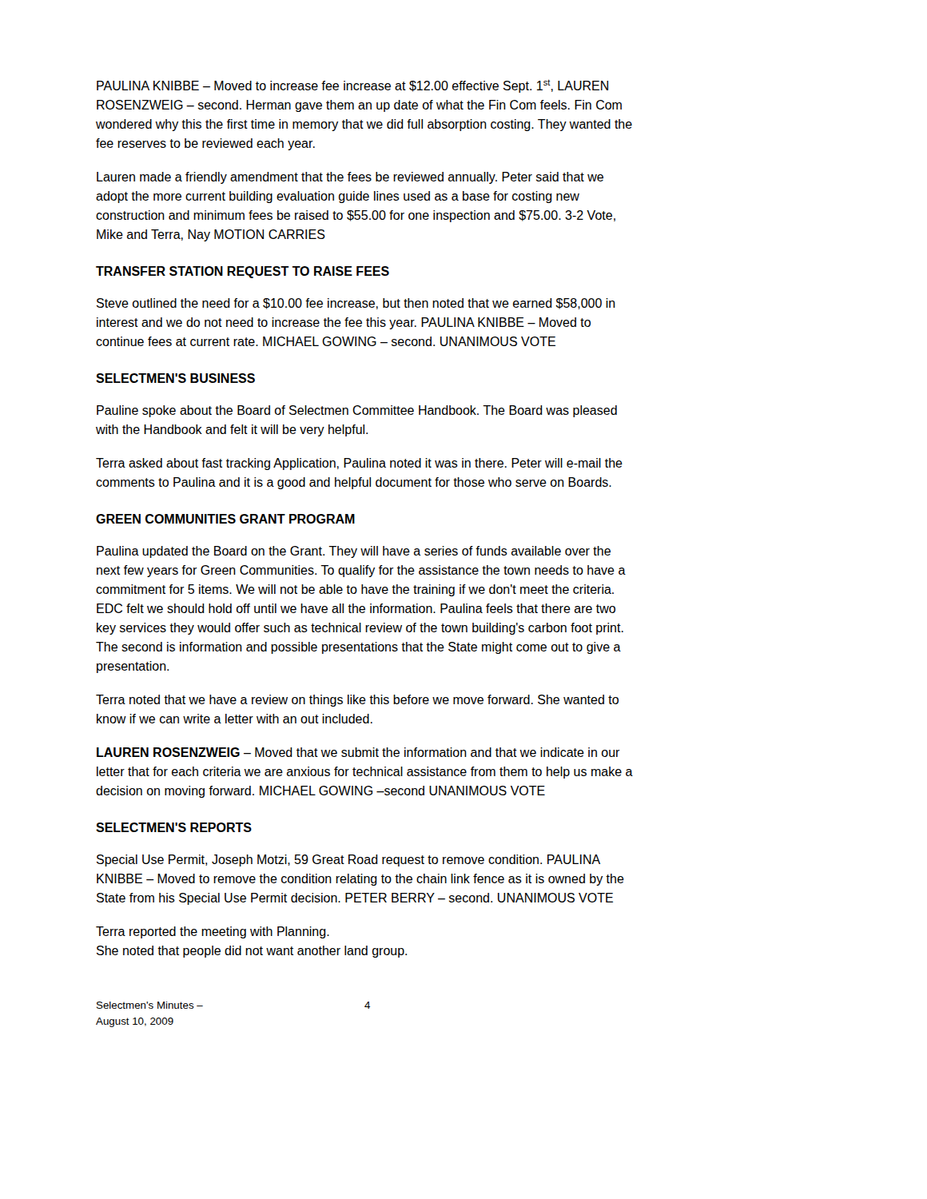PAULINA KNIBBE – Moved to increase fee increase at $12.00 effective Sept. 1st, LAUREN ROSENZWEIG – second. Herman gave them an up date of what the Fin Com feels. Fin Com wondered why this the first time in memory that we did full absorption costing. They wanted the fee reserves to be reviewed each year.
Lauren made a friendly amendment that the fees be reviewed annually. Peter said that we adopt the more current building evaluation guide lines used as a base for costing new construction and minimum fees be raised to $55.00 for one inspection and $75.00. 3-2 Vote, Mike and Terra, Nay MOTION CARRIES
Transfer Station Request to Raise Fees
Steve outlined the need for a $10.00 fee increase, but then noted that we earned $58,000 in interest and we do not need to increase the fee this year. PAULINA KNIBBE – Moved to continue fees at current rate. MICHAEL GOWING – second. UNANIMOUS VOTE
Selectmen's Business
Pauline spoke about the Board of Selectmen Committee Handbook. The Board was pleased with the Handbook and felt it will be very helpful.
Terra asked about fast tracking Application, Paulina noted it was in there. Peter will e-mail the comments to Paulina and it is a good and helpful document for those who serve on Boards.
Green Communities Grant Program
Paulina updated the Board on the Grant. They will have a series of funds available over the next few years for Green Communities. To qualify for the assistance the town needs to have a commitment for 5 items. We will not be able to have the training if we don't meet the criteria. EDC felt we should hold off until we have all the information. Paulina feels that there are two key services they would offer such as technical review of the town building's carbon foot print. The second is information and possible presentations that the State might come out to give a presentation.
Terra noted that we have a review on things like this before we move forward. She wanted to know if we can write a letter with an out included.
LAUREN ROSENZWEIG – Moved that we submit the information and that we indicate in our letter that for each criteria we are anxious for technical assistance from them to help us make a decision on moving forward. MICHAEL GOWING –second UNANIMOUS VOTE
Selectmen's Reports
Special Use Permit, Joseph Motzi, 59 Great Road request to remove condition. PAULINA KNIBBE – Moved to remove the condition relating to the chain link fence as it is owned by the State from his Special Use Permit decision. PETER BERRY – second. UNANIMOUS VOTE
Terra reported the meeting with Planning.
She noted that people did not want another land group.
Selectmen's Minutes –
August 10, 2009 4